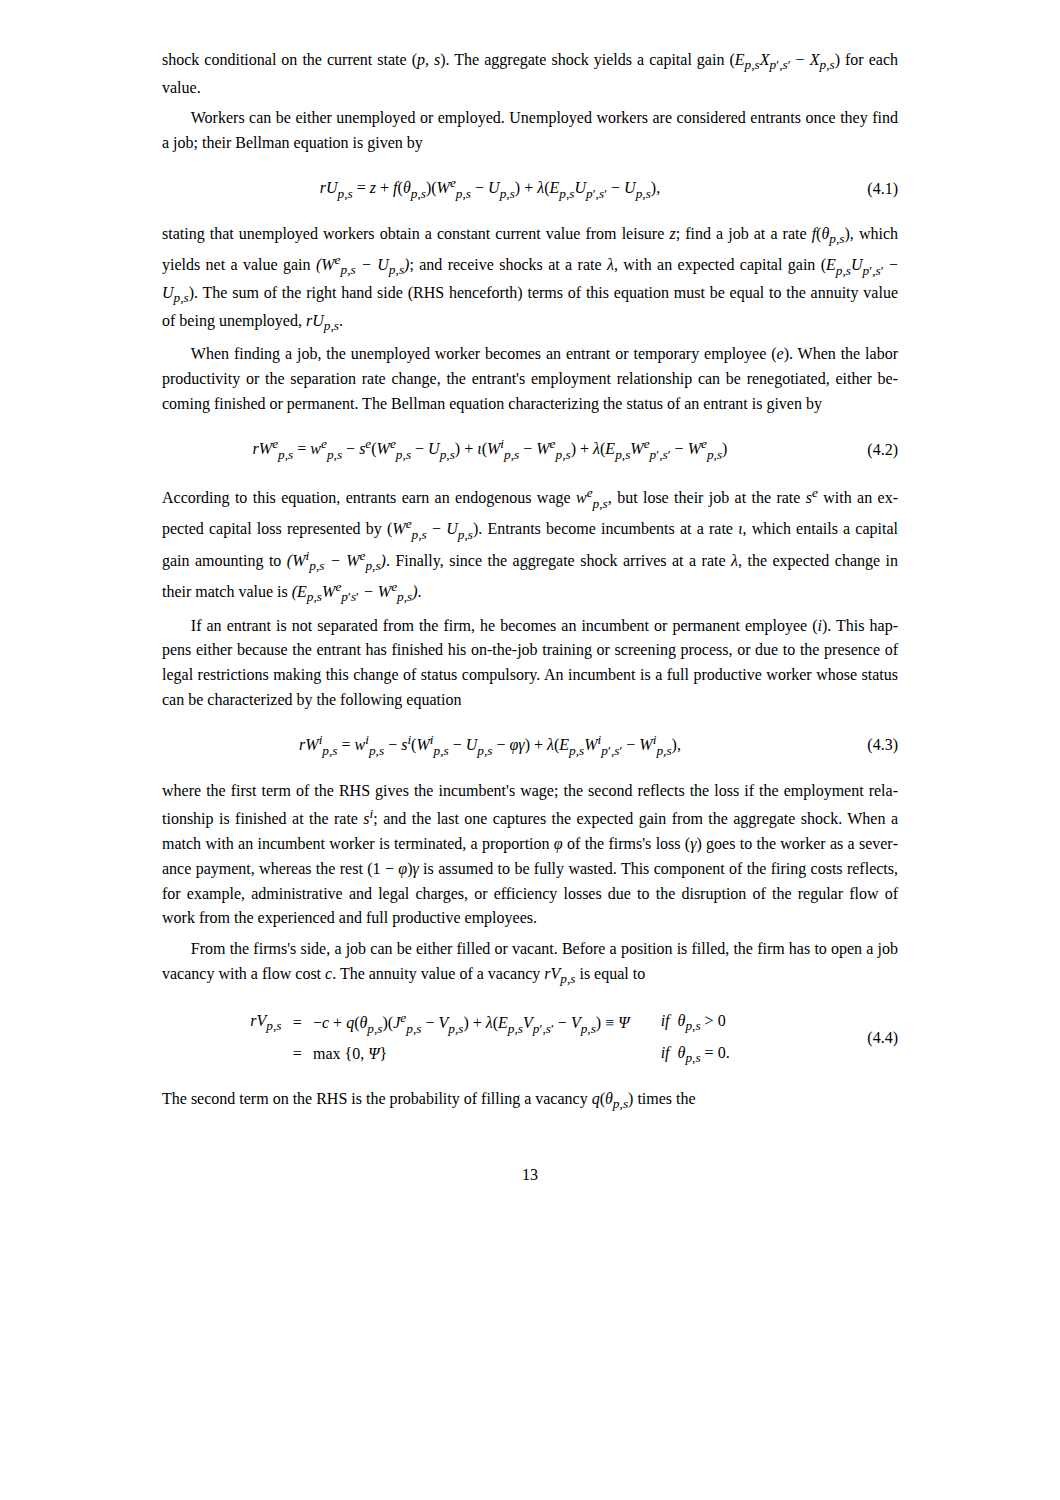shock conditional on the current state (p, s). The aggregate shock yields a capital gain (Ep,sXp′,s′ − Xp,s) for each value.
Workers can be either unemployed or employed. Unemployed workers are considered entrants once they find a job; their Bellman equation is given by
rUp,s = z + f(θp,s)(Wep,s − Up,s) + λ(Ep,sUp′,s′ − Up,s), (4.1)
stating that unemployed workers obtain a constant current value from leisure z; find a job at a rate f(θp,s), which yields net a value gain (Wep,s − Up,s); and receive shocks at a rate λ, with an expected capital gain (Ep,sUp′,s′ − Up,s). The sum of the right hand side (RHS henceforth) terms of this equation must be equal to the annuity value of being unemployed, rUp,s.
When finding a job, the unemployed worker becomes an entrant or temporary employee (e). When the labor productivity or the separation rate change, the entrant's employment relationship can be renegotiated, either becoming finished or permanent. The Bellman equation characterizing the status of an entrant is given by
rWep,s = wep,s − se(Wep,s − Up,s) + ι(Wip,s − Wep,s) + λ(Ep,sWep′,s′ − Wep,s) (4.2)
According to this equation, entrants earn an endogenous wage wep,s, but lose their job at the rate se with an expected capital loss represented by (Wep,s − Up,s). Entrants become incumbents at a rate ι, which entails a capital gain amounting to (Wip,s − Wep,s). Finally, since the aggregate shock arrives at a rate λ, the expected change in their match value is (Ep,sWep′s′ − Wep,s).
If an entrant is not separated from the firm, he becomes an incumbent or permanent employee (i). This happens either because the entrant has finished his on-the-job training or screening process, or due to the presence of legal restrictions making this change of status compulsory. An incumbent is a full productive worker whose status can be characterized by the following equation
rWip,s = wip,s − si(Wip,s − Up,s − φγ) + λ(Ep,sWip′,s′ − Wip,s), (4.3)
where the first term of the RHS gives the incumbent's wage; the second reflects the loss if the employment relationship is finished at the rate si; and the last one captures the expected gain from the aggregate shock. When a match with an incumbent worker is terminated, a proportion φ of the firms's loss (γ) goes to the worker as a severance payment, whereas the rest (1 − φ)γ is assumed to be fully wasted. This component of the firing costs reflects, for example, administrative and legal charges, or efficiency losses due to the disruption of the regular flow of work from the experienced and full productive employees.
From the firms's side, a job can be either filled or vacant. Before a position is filled, the firm has to open a job vacancy with a flow cost c. The annuity value of a vacancy rVp,s is equal to
| rV p , s | = | − c + q ( θ p , s )( J e p , s − V p , s ) + λ ( E p , s V p ′, s ′ − V p , s ) ≡ Ψ | if θ p , s > 0 |
| | = | max {0, Ψ } | if θ p , s = 0. |
(4.4)
The second term on the RHS is the probability of filling a vacancy q(θp,s) times the
13